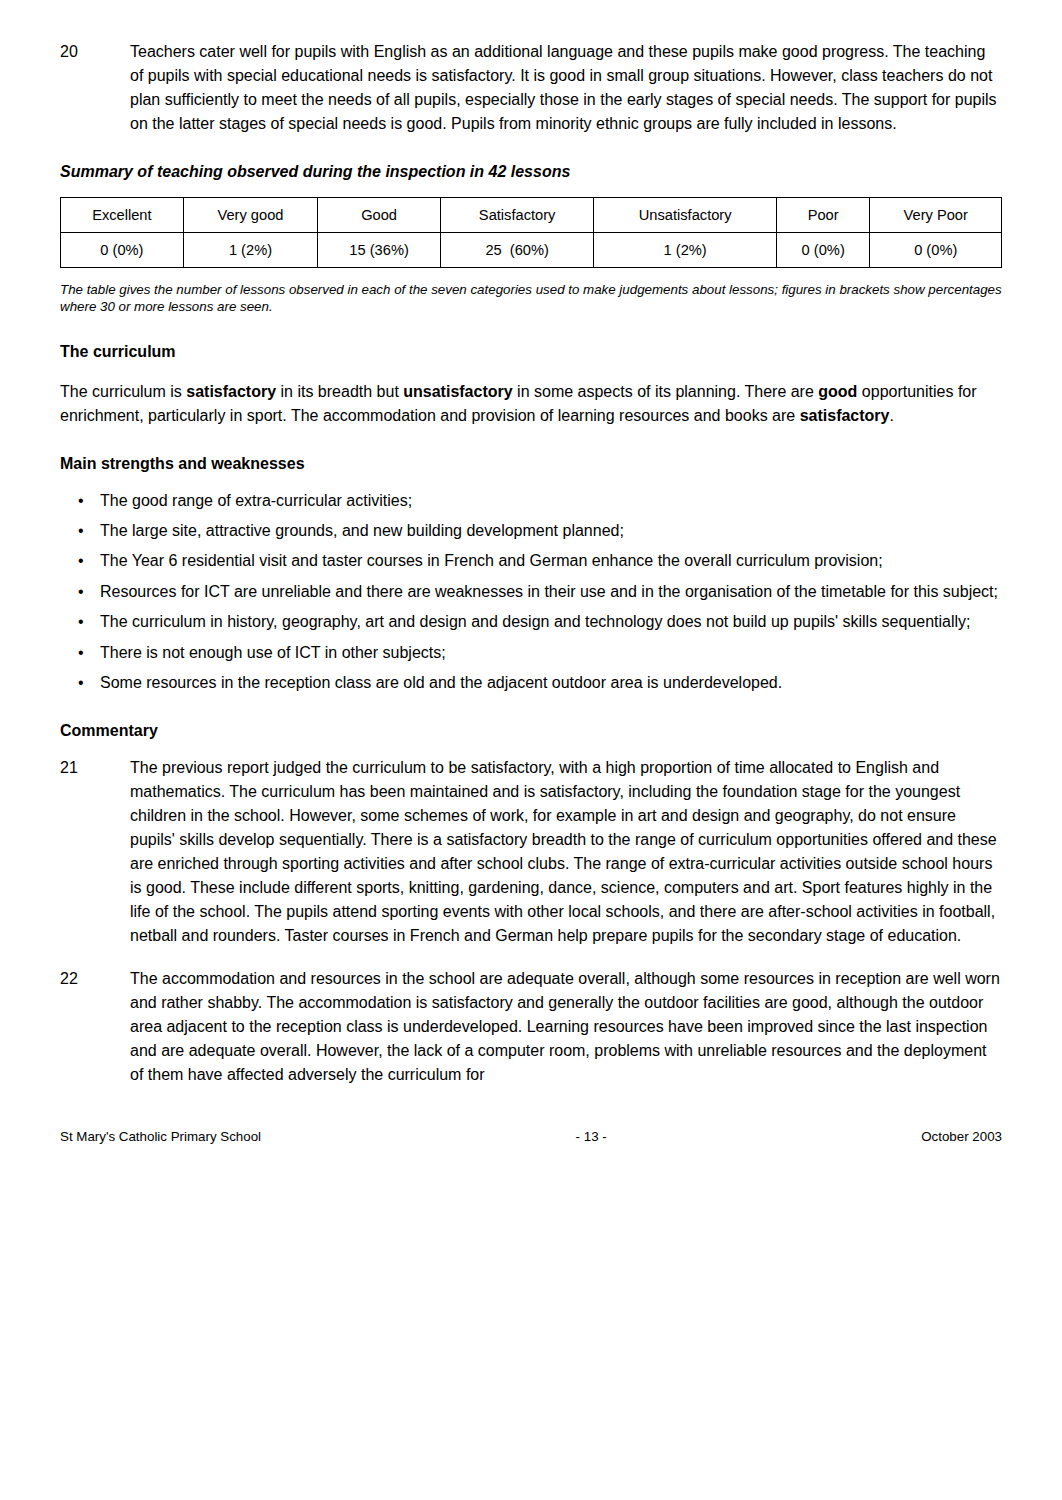20
Teachers cater well for pupils with English as an additional language and these pupils make good progress. The teaching of pupils with special educational needs is satisfactory. It is good in small group situations. However, class teachers do not plan sufficiently to meet the needs of all pupils, especially those in the early stages of special needs. The support for pupils on the latter stages of special needs is good. Pupils from minority ethnic groups are fully included in lessons.
Summary of teaching observed during the inspection in 42 lessons
| Excellent | Very good | Good | Satisfactory | Unsatisfactory | Poor | Very Poor |
| --- | --- | --- | --- | --- | --- | --- |
| 0 (0%) | 1 (2%) | 15 (36%) | 25 (60%) | 1 (2%) | 0 (0%) | 0 (0%) |
The table gives the number of lessons observed in each of the seven categories used to make judgements about lessons; figures in brackets show percentages where 30 or more lessons are seen.
The curriculum
The curriculum is satisfactory in its breadth but unsatisfactory in some aspects of its planning. There are good opportunities for enrichment, particularly in sport. The accommodation and provision of learning resources and books are satisfactory.
Main strengths and weaknesses
The good range of extra-curricular activities;
The large site, attractive grounds, and new building development planned;
The Year 6 residential visit and taster courses in French and German enhance the overall curriculum provision;
Resources for ICT are unreliable and there are weaknesses in their use and in the organisation of the timetable for this subject;
The curriculum in history, geography, art and design and design and technology does not build up pupils' skills sequentially;
There is not enough use of ICT in other subjects;
Some resources in the reception class are old and the adjacent outdoor area is underdeveloped.
Commentary
21
The previous report judged the curriculum to be satisfactory, with a high proportion of time allocated to English and mathematics. The curriculum has been maintained and is satisfactory, including the foundation stage for the youngest children in the school. However, some schemes of work, for example in art and design and geography, do not ensure pupils' skills develop sequentially. There is a satisfactory breadth to the range of curriculum opportunities offered and these are enriched through sporting activities and after school clubs. The range of extra-curricular activities outside school hours is good. These include different sports, knitting, gardening, dance, science, computers and art. Sport features highly in the life of the school. The pupils attend sporting events with other local schools, and there are after-school activities in football, netball and rounders. Taster courses in French and German help prepare pupils for the secondary stage of education.
22
The accommodation and resources in the school are adequate overall, although some resources in reception are well worn and rather shabby. The accommodation is satisfactory and generally the outdoor facilities are good, although the outdoor area adjacent to the reception class is underdeveloped. Learning resources have been improved since the last inspection and are adequate overall. However, the lack of a computer room, problems with unreliable resources and the deployment of them have affected adversely the curriculum for
St Mary's Catholic Primary School - 13 - October 2003